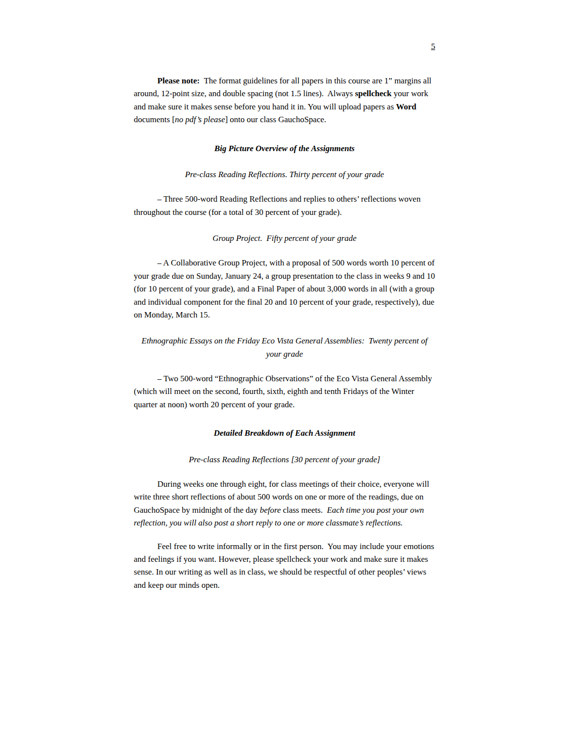5
Please note: The format guidelines for all papers in this course are 1” margins all around, 12-point size, and double spacing (not 1.5 lines). Always spellcheck your work and make sure it makes sense before you hand it in. You will upload papers as Word documents [no pdf’s please] onto our class GauchoSpace.
Big Picture Overview of the Assignments
Pre-class Reading Reflections. Thirty percent of your grade
– Three 500-word Reading Reflections and replies to others’ reflections woven throughout the course (for a total of 30 percent of your grade).
Group Project. Fifty percent of your grade
– A Collaborative Group Project, with a proposal of 500 words worth 10 percent of your grade due on Sunday, January 24, a group presentation to the class in weeks 9 and 10 (for 10 percent of your grade), and a Final Paper of about 3,000 words in all (with a group and individual component for the final 20 and 10 percent of your grade, respectively), due on Monday, March 15.
Ethnographic Essays on the Friday Eco Vista General Assemblies: Twenty percent of your grade
– Two 500-word “Ethnographic Observations” of the Eco Vista General Assembly (which will meet on the second, fourth, sixth, eighth and tenth Fridays of the Winter quarter at noon) worth 20 percent of your grade.
Detailed Breakdown of Each Assignment
Pre-class Reading Reflections [30 percent of your grade]
During weeks one through eight, for class meetings of their choice, everyone will write three short reflections of about 500 words on one or more of the readings, due on GauchoSpace by midnight of the day before class meets. Each time you post your own reflection, you will also post a short reply to one or more classmate’s reflections.
Feel free to write informally or in the first person. You may include your emotions and feelings if you want. However, please spellcheck your work and make sure it makes sense. In our writing as well as in class, we should be respectful of other peoples’ views and keep our minds open.